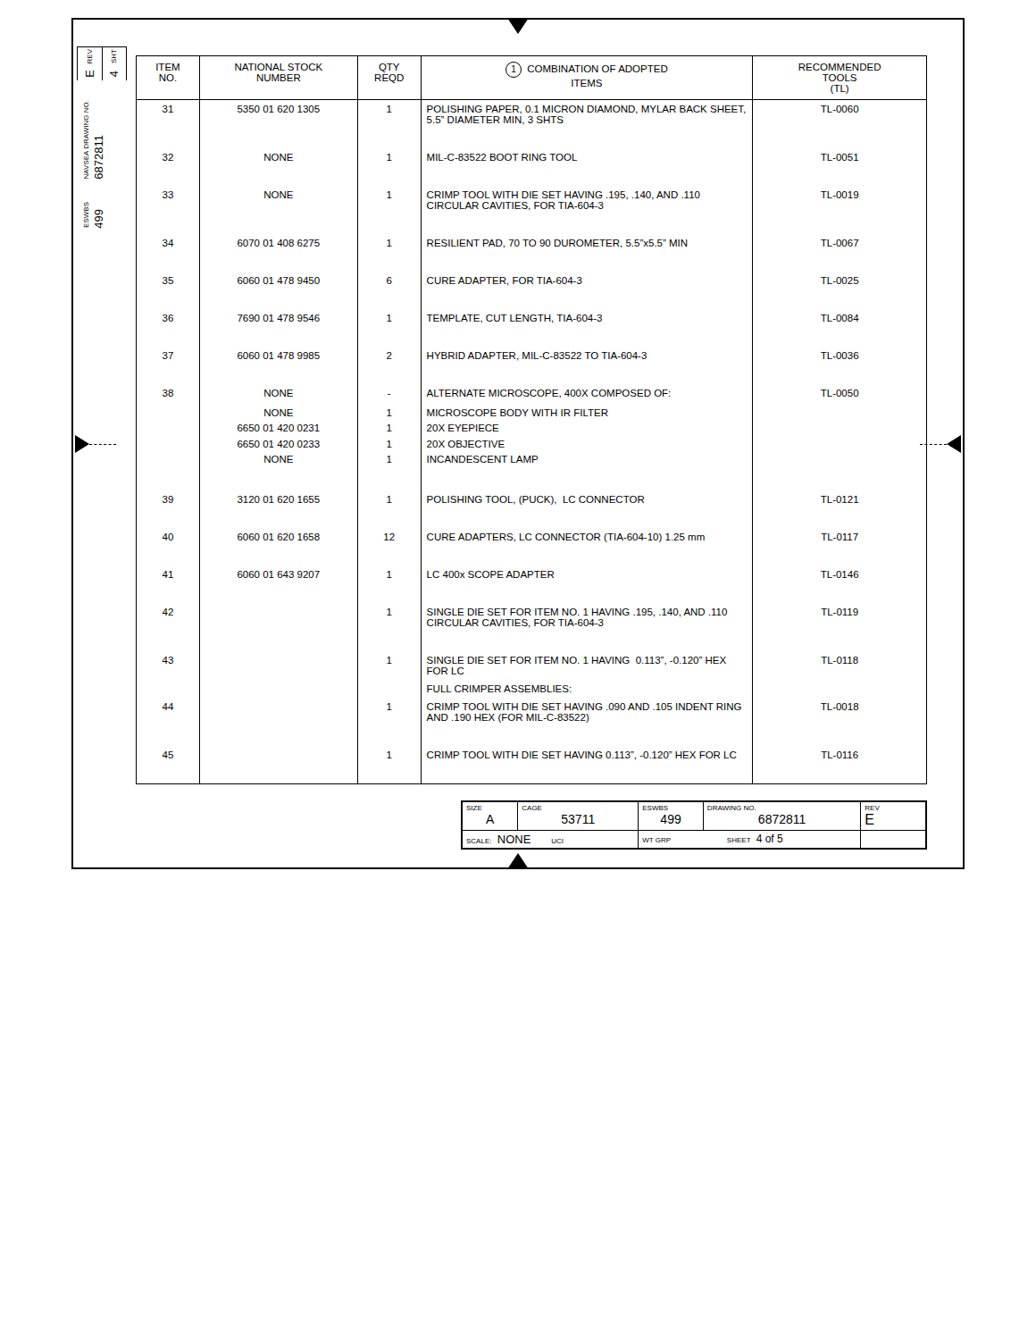REV
SHT
E
4
NAVSEA DRAWING NO. 6872811
ESWBS 499
| ITEM NO. | NATIONAL STOCK NUMBER | QTY REQD | 1 COMBINATION OF ADOPTED ITEMS | RECOMMENDED TOOLS (TL) |
| --- | --- | --- | --- | --- |
| 31 | 5350 01 620 1305 | 1 | POLISHING PAPER, 0.1 MICRON DIAMOND, MYLAR BACK SHEET, 5.5” DIAMETER MIN, 3 SHTS | TL-0060 |
| 32 | NONE | 1 | MIL-C-83522 BOOT RING TOOL | TL-0051 |
| 33 | NONE | 1 | CRIMP TOOL WITH DIE SET HAVING .195, .140, AND .110 CIRCULAR CAVITIES, FOR TIA-604-3 | TL-0019 |
| 34 | 6070 01 408 6275 | 1 | RESILIENT PAD, 70 TO 90 DUROMETER, 5.5”x5.5” MIN | TL-0067 |
| 35 | 6060 01 478 9450 | 6 | CURE ADAPTER, FOR TIA-604-3 | TL-0025 |
| 36 | 7690 01 478 9546 | 1 | TEMPLATE, CUT LENGTH, TIA-604-3 | TL-0084 |
| 37 | 6060 01 478 9985 | 2 | HYBRID ADAPTER, MIL-C-83522 TO TIA-604-3 | TL-0036 |
| 38 | NONE | - | ALTERNATE MICROSCOPE, 400X COMPOSED OF: | TL-0050 |
| | NONE 6650 01 420 0231 6650 01 420 0233 NONE | 1 1 1 1 | MICROSCOPE BODY WITH IR FILTER 20X EYEPIECE 20X OBJECTIVE INCANDESCENT LAMP | |
| 39 | 3120 01 620 1655 | 1 | POLISHING TOOL, (PUCK), LC CONNECTOR | TL-0121 |
| 40 | 6060 01 620 1658 | 12 | CURE ADAPTERS, LC CONNECTOR (TIA-604-10) 1.25 mm | TL-0117 |
| 41 | 6060 01 643 9207 | 1 | LC 400x SCOPE ADAPTER | TL-0146 |
| 42 | | 1 | SINGLE DIE SET FOR ITEM NO. 1 HAVING .195, .140, AND .110 CIRCULAR CAVITIES, FOR TIA-604-3 | TL-0119 |
| 43 | | 1 | SINGLE DIE SET FOR ITEM NO. 1 HAVING 0.113”, -0.120” HEX FOR LC | TL-0118 |
| | | | FULL CRIMPER ASSEMBLIES: | |
| 44 | | 1 | CRIMP TOOL WITH DIE SET HAVING .090 AND .105 INDENT RING AND .190 HEX (FOR MIL-C-83522) | TL-0018 |
| 45 | | 1 | CRIMP TOOL WITH DIE SET HAVING 0.113”, -0.120” HEX FOR LC | TL-0116 |
| SIZE A | CAGE 53711 | ESWBS 499 | DRAWING NO. 6872811 | REV E |
| SCALE: NONE UCI | WT GRP SHEET 4 of 5 | |